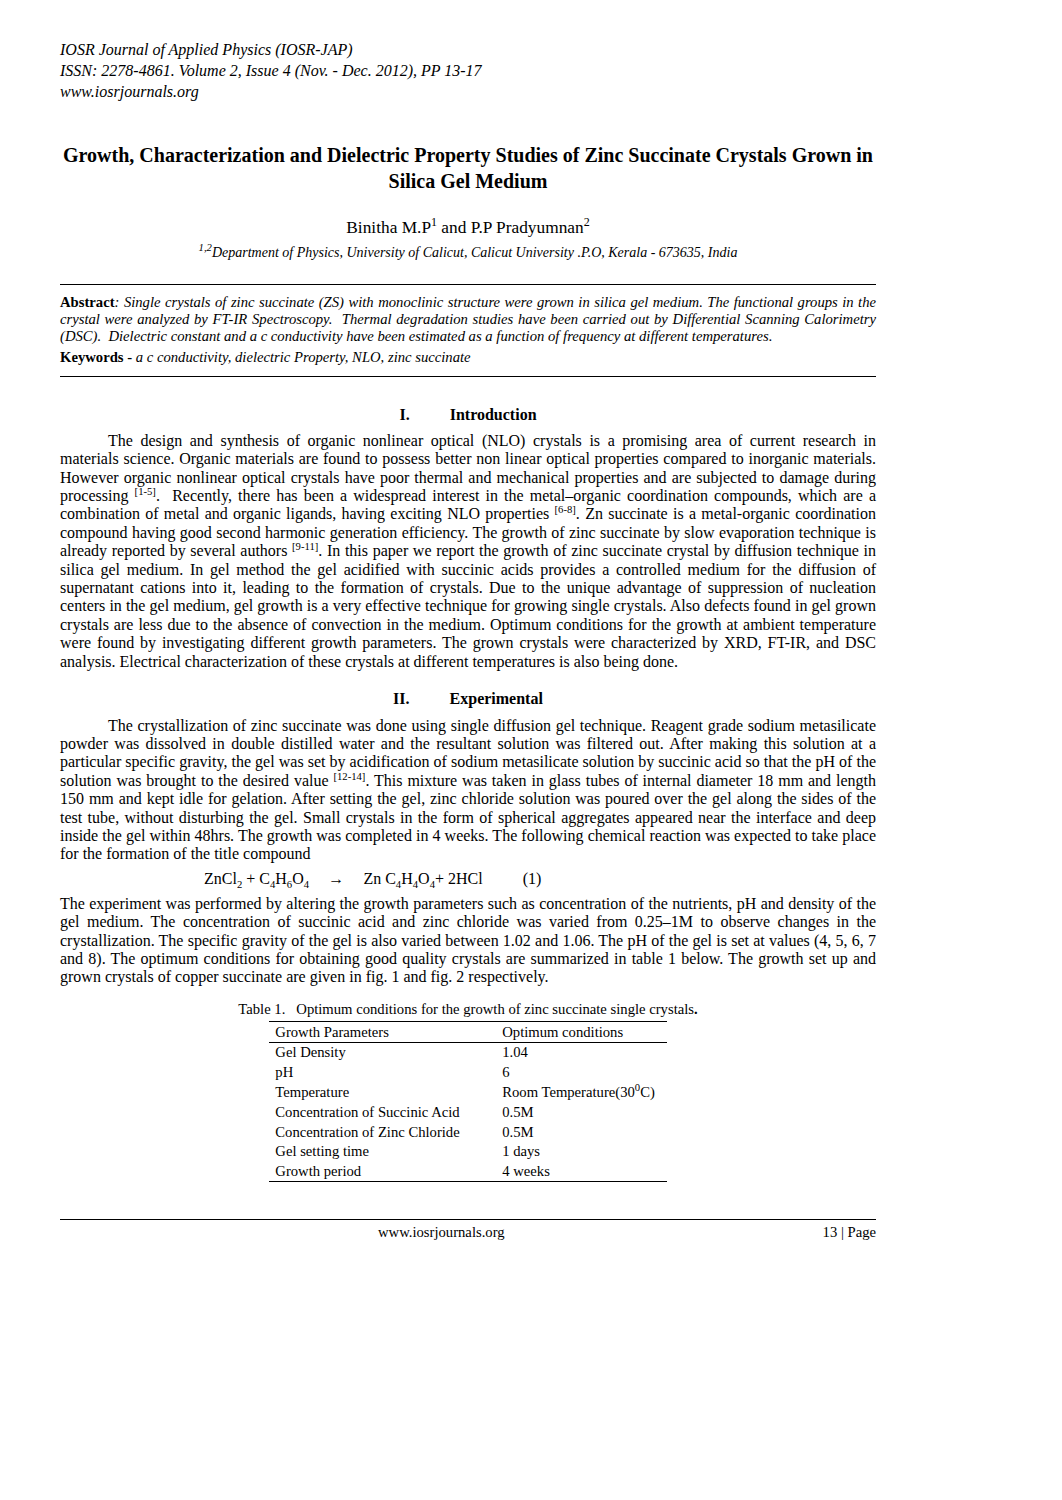IOSR Journal of Applied Physics (IOSR-JAP)
ISSN: 2278-4861. Volume 2, Issue 4 (Nov. - Dec. 2012), PP 13-17
www.iosrjournals.org
Growth, Characterization and Dielectric Property Studies of Zinc Succinate Crystals Grown in Silica Gel Medium
Binitha M.P1 and P.P Pradyumnan2
1,2Department of Physics, University of Calicut, Calicut University .P.O, Kerala - 673635, India
Abstract: Single crystals of zinc succinate (ZS) with monoclinic structure were grown in silica gel medium. The functional groups in the crystal were analyzed by FT-IR Spectroscopy. Thermal degradation studies have been carried out by Differential Scanning Calorimetry (DSC). Dielectric constant and a c conductivity have been estimated as a function of frequency at different temperatures.
Keywords - a c conductivity, dielectric Property, NLO, zinc succinate
I. Introduction
The design and synthesis of organic nonlinear optical (NLO) crystals is a promising area of current research in materials science. Organic materials are found to possess better non linear optical properties compared to inorganic materials. However organic nonlinear optical crystals have poor thermal and mechanical properties and are subjected to damage during processing [1-5]. Recently, there has been a widespread interest in the metal–organic coordination compounds, which are a combination of metal and organic ligands, having exciting NLO properties [6-8]. Zn succinate is a metal-organic coordination compound having good second harmonic generation efficiency. The growth of zinc succinate by slow evaporation technique is already reported by several authors [9-11]. In this paper we report the growth of zinc succinate crystal by diffusion technique in silica gel medium. In gel method the gel acidified with succinic acids provides a controlled medium for the diffusion of supernatant cations into it, leading to the formation of crystals. Due to the unique advantage of suppression of nucleation centers in the gel medium, gel growth is a very effective technique for growing single crystals. Also defects found in gel grown crystals are less due to the absence of convection in the medium. Optimum conditions for the growth at ambient temperature were found by investigating different growth parameters. The grown crystals were characterized by XRD, FT-IR, and DSC analysis. Electrical characterization of these crystals at different temperatures is also being done.
II. Experimental
The crystallization of zinc succinate was done using single diffusion gel technique. Reagent grade sodium metasilicate powder was dissolved in double distilled water and the resultant solution was filtered out. After making this solution at a particular specific gravity, the gel was set by acidification of sodium metasilicate solution by succinic acid so that the pH of the solution was brought to the desired value [12-14]. This mixture was taken in glass tubes of internal diameter 18 mm and length 150 mm and kept idle for gelation. After setting the gel, zinc chloride solution was poured over the gel along the sides of the test tube, without disturbing the gel. Small crystals in the form of spherical aggregates appeared near the interface and deep inside the gel within 48hrs. The growth was completed in 4 weeks. The following chemical reaction was expected to take place for the formation of the title compound
ZnCl2 + C4H6O4→Zn C4H4O4+ 2HCl(1)
The experiment was performed by altering the growth parameters such as concentration of the nutrients, pH and density of the gel medium. The concentration of succinic acid and zinc chloride was varied from 0.25–1M to observe changes in the crystallization. The specific gravity of the gel is also varied between 1.02 and 1.06. The pH of the gel is set at values (4, 5, 6, 7 and 8). The optimum conditions for obtaining good quality crystals are summarized in table 1 below. The growth set up and grown crystals of copper succinate are given in fig. 1 and fig. 2 respectively.
Table 1. Optimum conditions for the growth of zinc succinate single crystals.
| Growth Parameters | Optimum conditions |
| --- | --- |
| Gel Density | 1.04 |
| pH | 6 |
| Temperature | Room Temperature(30 0 C) |
| Concentration of Succinic Acid | 0.5M |
| Concentration of Zinc Chloride | 0.5M |
| Gel setting time | 1 days |
| Growth period | 4 weeks |
www.iosrjournals.org 13 | Page